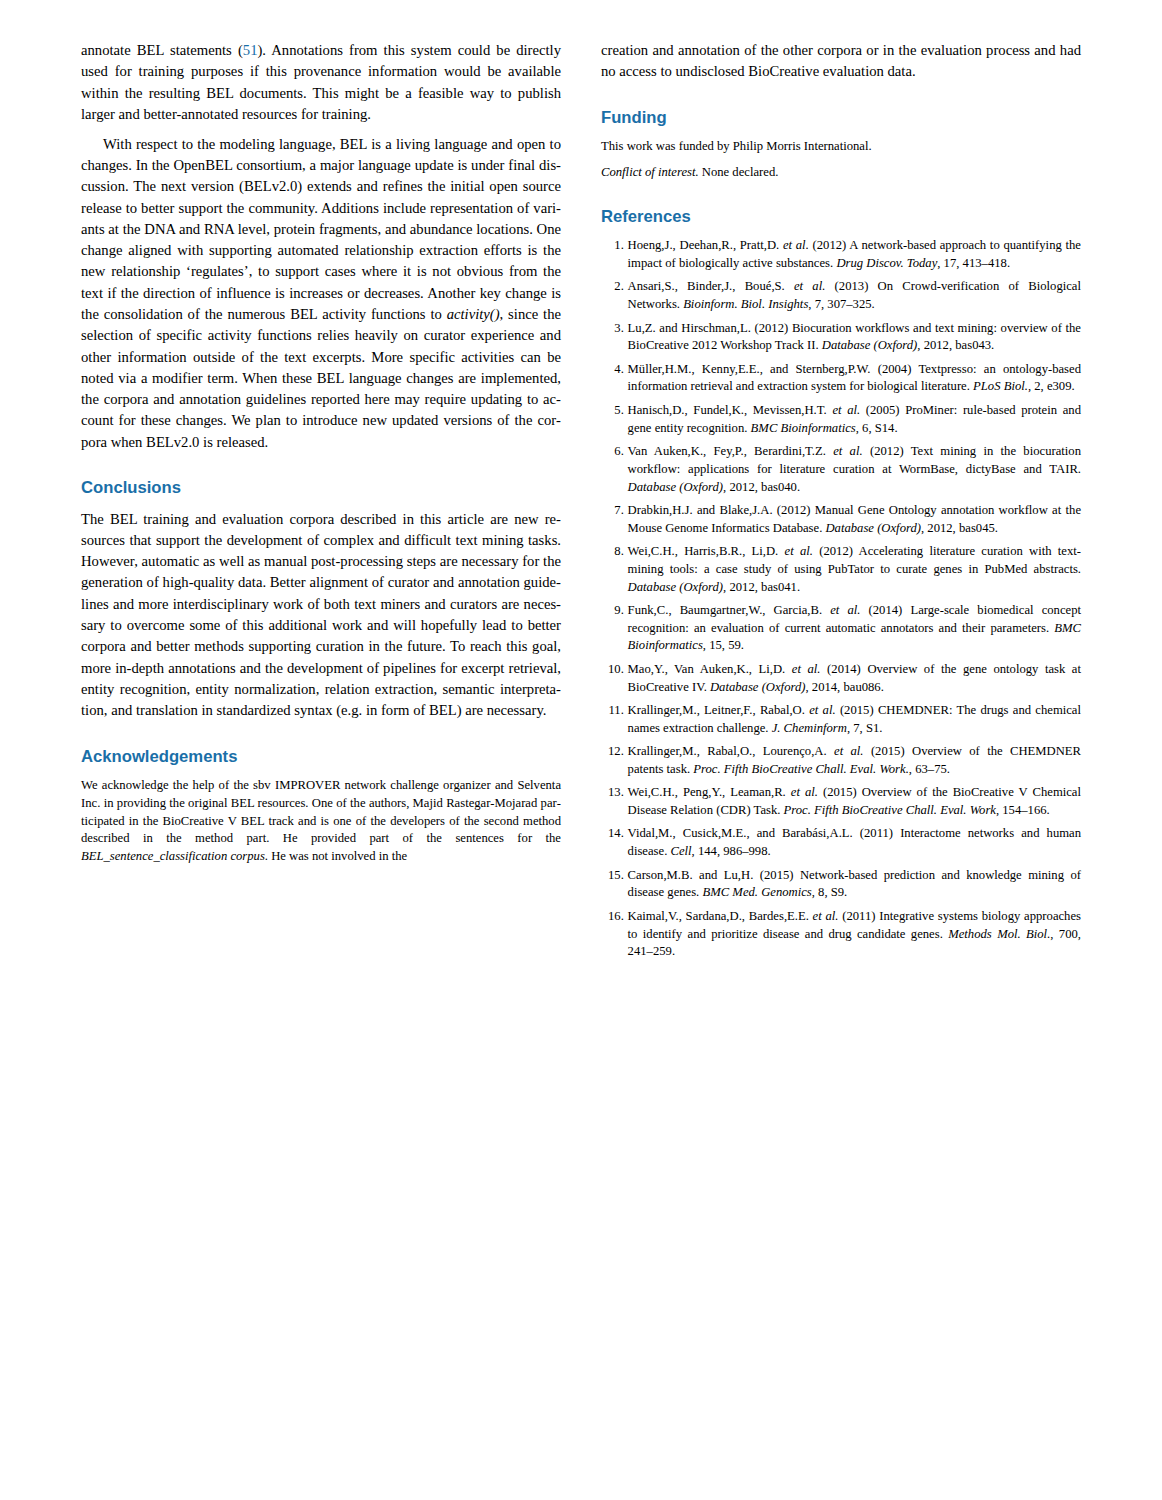annotate BEL statements (51). Annotations from this system could be directly used for training purposes if this provenance information would be available within the resulting BEL documents. This might be a feasible way to publish larger and better-annotated resources for training.
With respect to the modeling language, BEL is a living language and open to changes. In the OpenBEL consortium, a major language update is under final discussion. The next version (BELv2.0) extends and refines the initial open source release to better support the community. Additions include representation of variants at the DNA and RNA level, protein fragments, and abundance locations. One change aligned with supporting automated relationship extraction efforts is the new relationship ‘regulates’, to support cases where it is not obvious from the text if the direction of influence is increases or decreases. Another key change is the consolidation of the numerous BEL activity functions to activity(), since the selection of specific activity functions relies heavily on curator experience and other information outside of the text excerpts. More specific activities can be noted via a modifier term. When these BEL language changes are implemented, the corpora and annotation guidelines reported here may require updating to account for these changes. We plan to introduce new updated versions of the corpora when BELv2.0 is released.
Conclusions
The BEL training and evaluation corpora described in this article are new resources that support the development of complex and difficult text mining tasks. However, automatic as well as manual post-processing steps are necessary for the generation of high-quality data. Better alignment of curator and annotation guidelines and more interdisciplinary work of both text miners and curators are necessary to overcome some of this additional work and will hopefully lead to better corpora and better methods supporting curation in the future. To reach this goal, more in-depth annotations and the development of pipelines for excerpt retrieval, entity recognition, entity normalization, relation extraction, semantic interpretation, and translation in standardized syntax (e.g. in form of BEL) are necessary.
Acknowledgements
We acknowledge the help of the sbv IMPROVER network challenge organizer and Selventa Inc. in providing the original BEL resources. One of the authors, Majid Rastegar-Mojarad participated in the BioCreative V BEL track and is one of the developers of the second method described in the method part. He provided part of the sentences for the BEL_sentence_classification corpus. He was not involved in the
creation and annotation of the other corpora or in the evaluation process and had no access to undisclosed BioCreative evaluation data.
Funding
This work was funded by Philip Morris International.
Conflict of interest. None declared.
References
Hoeng,J., Deehan,R., Pratt,D. et al. (2012) A network-based approach to quantifying the impact of biologically active substances. Drug Discov. Today, 17, 413–418.
Ansari,S., Binder,J., Boué,S. et al. (2013) On Crowd-verification of Biological Networks. Bioinform. Biol. Insights, 7, 307–325.
Lu,Z. and Hirschman,L. (2012) Biocuration workflows and text mining: overview of the BioCreative 2012 Workshop Track II. Database (Oxford), 2012, bas043.
Müller,H.M., Kenny,E.E., and Sternberg,P.W. (2004) Textpresso: an ontology-based information retrieval and extraction system for biological literature. PLoS Biol., 2, e309.
Hanisch,D., Fundel,K., Mevissen,H.T. et al. (2005) ProMiner: rule-based protein and gene entity recognition. BMC Bioinformatics, 6, S14.
Van Auken,K., Fey,P., Berardini,T.Z. et al. (2012) Text mining in the biocuration workflow: applications for literature curation at WormBase, dictyBase and TAIR. Database (Oxford), 2012, bas040.
Drabkin,H.J. and Blake,J.A. (2012) Manual Gene Ontology annotation workflow at the Mouse Genome Informatics Database. Database (Oxford), 2012, bas045.
Wei,C.H., Harris,B.R., Li,D. et al. (2012) Accelerating literature curation with text-mining tools: a case study of using PubTator to curate genes in PubMed abstracts. Database (Oxford), 2012, bas041.
Funk,C., Baumgartner,W., Garcia,B. et al. (2014) Large-scale biomedical concept recognition: an evaluation of current automatic annotators and their parameters. BMC Bioinformatics, 15, 59.
Mao,Y., Van Auken,K., Li,D. et al. (2014) Overview of the gene ontology task at BioCreative IV. Database (Oxford), 2014, bau086.
Krallinger,M., Leitner,F., Rabal,O. et al. (2015) CHEMDNER: The drugs and chemical names extraction challenge. J. Cheminform, 7, S1.
Krallinger,M., Rabal,O., Lourenço,A. et al. (2015) Overview of the CHEMDNER patents task. Proc. Fifth BioCreative Chall. Eval. Work., 63–75.
Wei,C.H., Peng,Y., Leaman,R. et al. (2015) Overview of the BioCreative V Chemical Disease Relation (CDR) Task. Proc. Fifth BioCreative Chall. Eval. Work, 154–166.
Vidal,M., Cusick,M.E., and Barabási,A.L. (2011) Interactome networks and human disease. Cell, 144, 986–998.
Carson,M.B. and Lu,H. (2015) Network-based prediction and knowledge mining of disease genes. BMC Med. Genomics, 8, S9.
Kaimal,V., Sardana,D., Bardes,E.E. et al. (2011) Integrative systems biology approaches to identify and prioritize disease and drug candidate genes. Methods Mol. Biol., 700, 241–259.